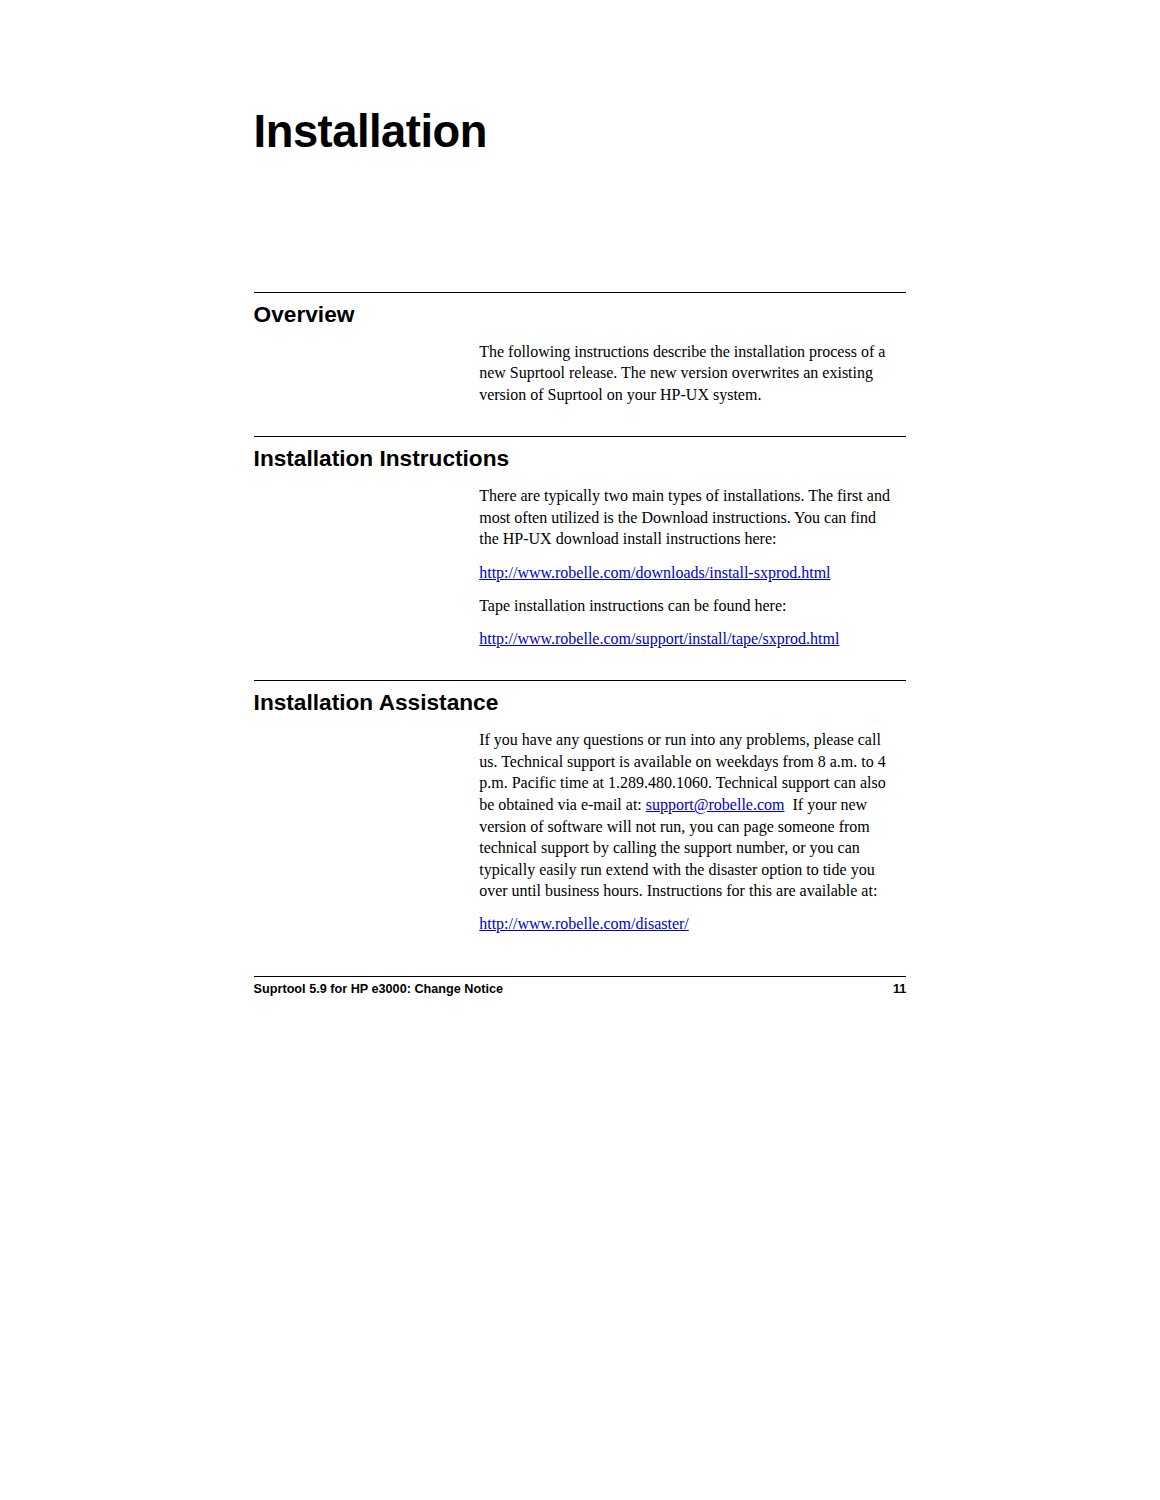Installation
Overview
The following instructions describe the installation process of a new Suprtool release. The new version overwrites an existing version of Suprtool on your HP-UX system.
Installation Instructions
There are typically two main types of installations. The first and most often utilized is the Download instructions. You can find the HP-UX download install instructions here:
http://www.robelle.com/downloads/install-sxprod.html
Tape installation instructions can be found here:
http://www.robelle.com/support/install/tape/sxprod.html
Installation Assistance
If you have any questions or run into any problems, please call us. Technical support is available on weekdays from 8 a.m. to 4 p.m. Pacific time at 1.289.480.1060. Technical support can also be obtained via e-mail at: support@robelle.com If your new version of software will not run, you can page someone from technical support by calling the support number, or you can typically easily run extend with the disaster option to tide you over until business hours. Instructions for this are available at:
http://www.robelle.com/disaster/
Suprtool 5.9 for HP e3000: Change Notice
11